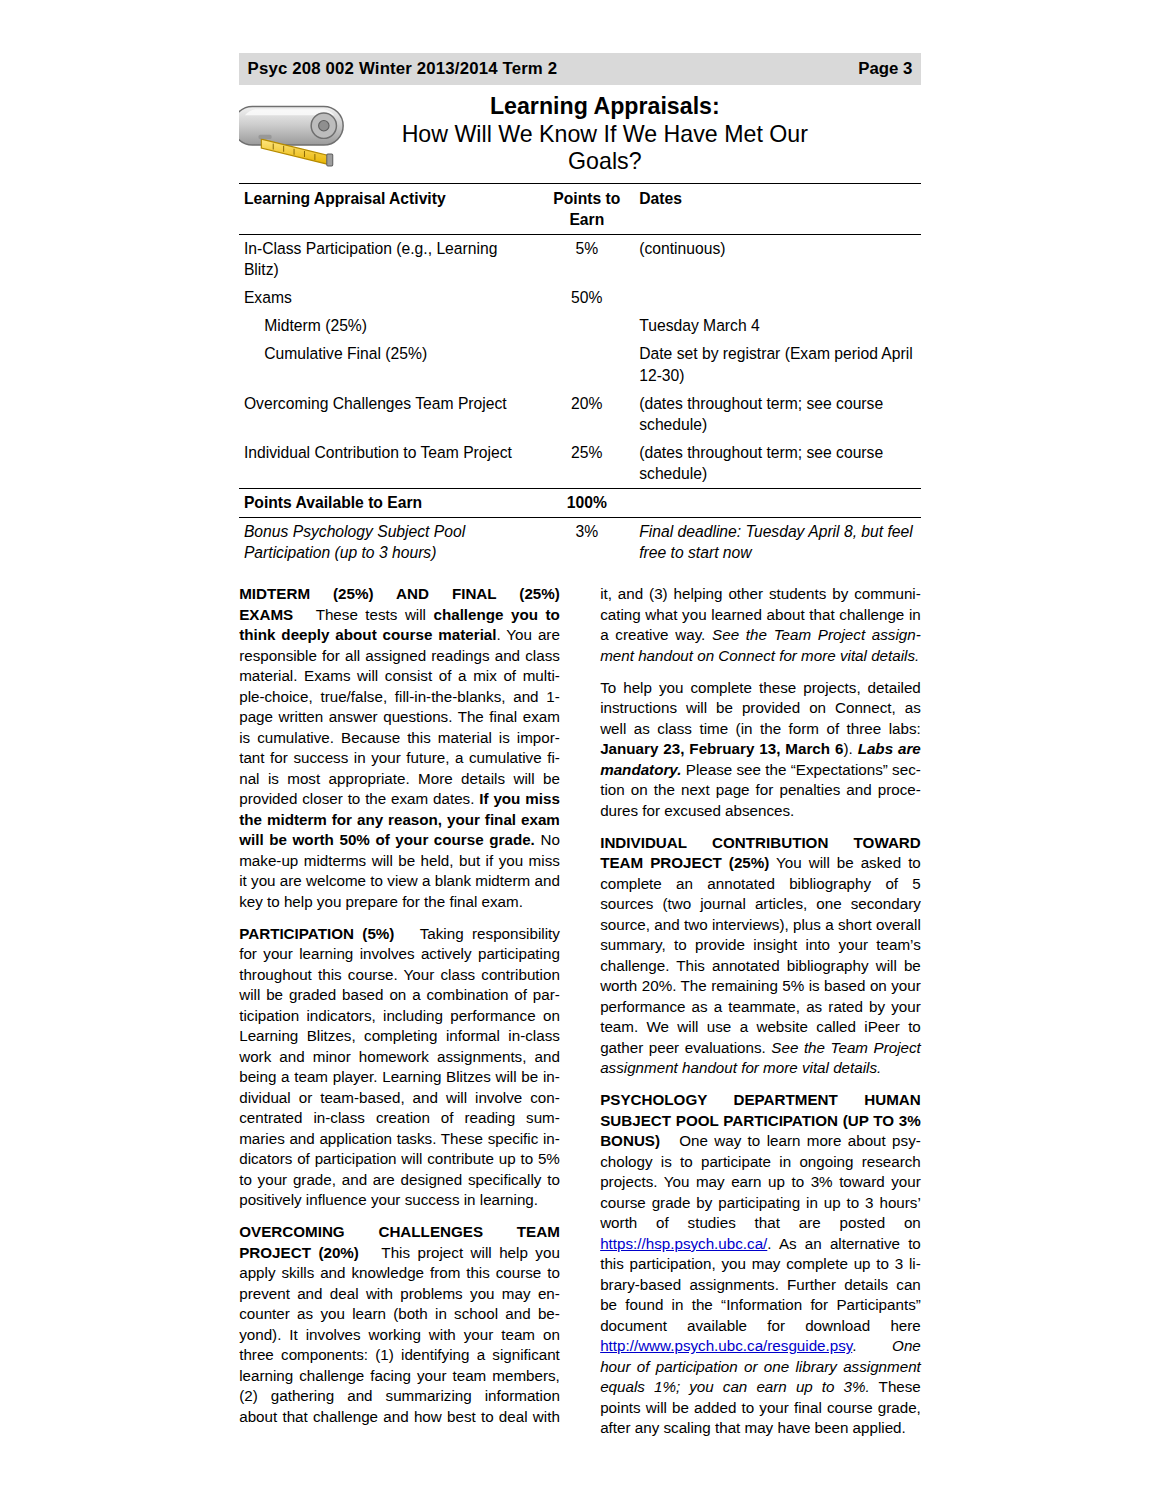Psyc 208 002 Winter 2013/2014 Term 2 Page 3
Learning Appraisals:
How Will We Know If We Have Met Our Goals?
| Learning Appraisal Activity | Points to Earn | Dates |
| --- | --- | --- |
| In-Class Participation (e.g., Learning Blitz) | 5% | (continuous) |
| Exams | 50% | |
| Midterm (25%) | | Tuesday March 4 |
| Cumulative Final (25%) | | Date set by registrar (Exam period April 12-30) |
| Overcoming Challenges Team Project | 20% | (dates throughout term; see course schedule) |
| Individual Contribution to Team Project | 25% | (dates throughout term; see course schedule) |
| Points Available to Earn | 100% | |
| Bonus Psychology Subject Pool Participation (up to 3 hours) | 3% | Final deadline: Tuesday April 8, but feel free to start now |
MIDTERM (25%) AND FINAL (25%) EXAMS These tests will challenge you to think deeply about course material. You are responsible for all assigned readings and class material. Exams will consist of a mix of multiple-choice, true/false, fill-in-the-blanks, and 1-page written answer questions. The final exam is cumulative. Because this material is important for success in your future, a cumulative final is most appropriate. More details will be provided closer to the exam dates. If you miss the midterm for any reason, your final exam will be worth 50% of your course grade. No make-up midterms will be held, but if you miss it you are welcome to view a blank midterm and key to help you prepare for the final exam.
PARTICIPATION (5%) Taking responsibility for your learning involves actively participating throughout this course. Your class contribution will be graded based on a combination of participation indicators, including performance on Learning Blitzes, completing informal in-class work and minor homework assignments, and being a team player. Learning Blitzes will be individual or team-based, and will involve concentrated in-class creation of reading summaries and application tasks. These specific indicators of participation will contribute up to 5% to your grade, and are designed specifically to positively influence your success in learning.
OVERCOMING CHALLENGES TEAM PROJECT (20%) This project will help you apply skills and knowledge from this course to prevent and deal with problems you may encounter as you learn (both in school and beyond). It involves working with your team on three components: (1) identifying a significant learning challenge facing your team members, (2) gathering and summarizing information about that challenge and how best to deal with it, and (3) helping other students by communicating what you learned about that challenge in a creative way. See the Team Project assignment handout on Connect for more vital details.
To help you complete these projects, detailed instructions will be provided on Connect, as well as class time (in the form of three labs: January 23, February 13, March 6). Labs are mandatory. Please see the “Expectations” section on the next page for penalties and procedures for excused absences.
INDIVIDUAL CONTRIBUTION TOWARD TEAM PROJECT (25%) You will be asked to complete an annotated bibliography of 5 sources (two journal articles, one secondary source, and two interviews), plus a short overall summary, to provide insight into your team’s challenge. This annotated bibliography will be worth 20%. The remaining 5% is based on your performance as a teammate, as rated by your team. We will use a website called iPeer to gather peer evaluations. See the Team Project assignment handout for more vital details.
PSYCHOLOGY DEPARTMENT HUMAN SUBJECT POOL PARTICIPATION (UP TO 3% BONUS) One way to learn more about psychology is to participate in ongoing research projects. You may earn up to 3% toward your course grade by participating in up to 3 hours’ worth of studies that are posted on https://hsp.psych.ubc.ca/. As an alternative to this participation, you may complete up to 3 library-based assignments. Further details can be found in the “Information for Participants” document available for download here http://www.psych.ubc.ca/resguide.psy. One hour of participation or one library assignment equals 1%; you can earn up to 3%. These points will be added to your final course grade, after any scaling that may have been applied.